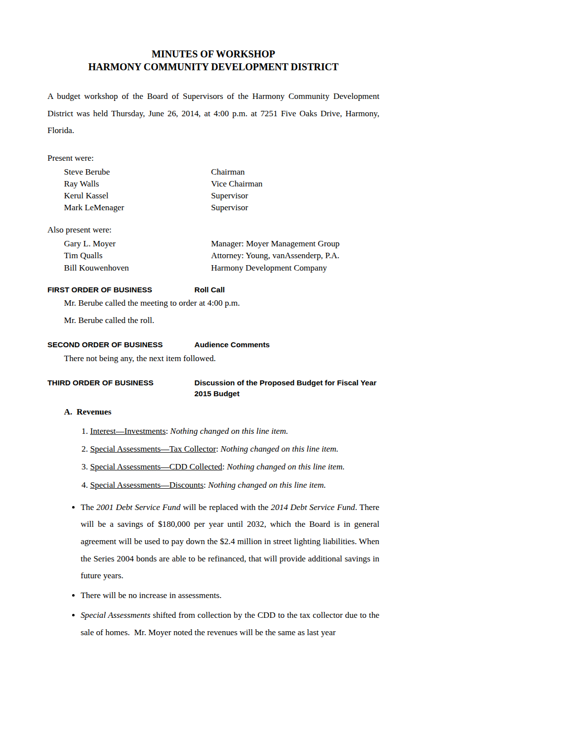MINUTES OF WORKSHOP
HARMONY COMMUNITY DEVELOPMENT DISTRICT
A budget workshop of the Board of Supervisors of the Harmony Community Development District was held Thursday, June 26, 2014, at 4:00 p.m. at 7251 Five Oaks Drive, Harmony, Florida.
Present were:
| Steve Berube | Chairman |
| Ray Walls | Vice Chairman |
| Kerul Kassel | Supervisor |
| Mark LeMenager | Supervisor |
Also present were:
| Gary L. Moyer | Manager: Moyer Management Group |
| Tim Qualls | Attorney: Young, vanAssenderp, P.A. |
| Bill Kouwenhoven | Harmony Development Company |
FIRST ORDER OF BUSINESS
Roll Call
Mr. Berube called the meeting to order at 4:00 p.m.
Mr. Berube called the roll.
SECOND ORDER OF BUSINESS
Audience Comments
There not being any, the next item followed.
THIRD ORDER OF BUSINESS
Discussion of the Proposed Budget for Fiscal Year 2015 Budget
A. Revenues
Interest—Investments: Nothing changed on this line item.
Special Assessments—Tax Collector: Nothing changed on this line item.
Special Assessments—CDD Collected: Nothing changed on this line item.
Special Assessments—Discounts: Nothing changed on this line item.
The 2001 Debt Service Fund will be replaced with the 2014 Debt Service Fund. There will be a savings of $180,000 per year until 2032, which the Board is in general agreement will be used to pay down the $2.4 million in street lighting liabilities. When the Series 2004 bonds are able to be refinanced, that will provide additional savings in future years.
There will be no increase in assessments.
Special Assessments shifted from collection by the CDD to the tax collector due to the sale of homes. Mr. Moyer noted the revenues will be the same as last year